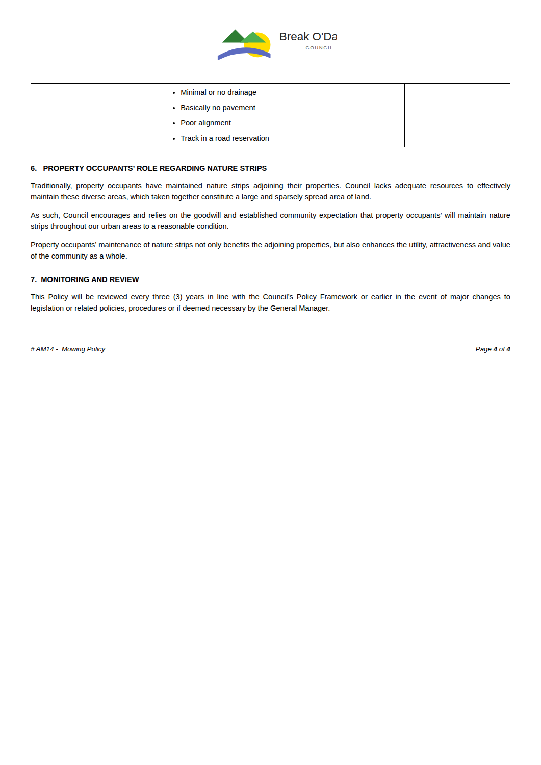| | | Minimal or no drainage Basically no pavement Poor alignment Track in a road reservation | |
6. PROPERTY OCCUPANTS’ ROLE REGARDING NATURE STRIPS
Traditionally, property occupants have maintained nature strips adjoining their properties. Council lacks adequate resources to effectively maintain these diverse areas, which taken together constitute a large and sparsely spread area of land.
As such, Council encourages and relies on the goodwill and established community expectation that property occupants’ will maintain nature strips throughout our urban areas to a reasonable condition.
Property occupants’ maintenance of nature strips not only benefits the adjoining properties, but also enhances the utility, attractiveness and value of the community as a whole.
7. MONITORING AND REVIEW
This Policy will be reviewed every three (3) years in line with the Council’s Policy Framework or earlier in the event of major changes to legislation or related policies, procedures or if deemed necessary by the General Manager.
# AM14 - Mowing Policy
Page 4 of 4